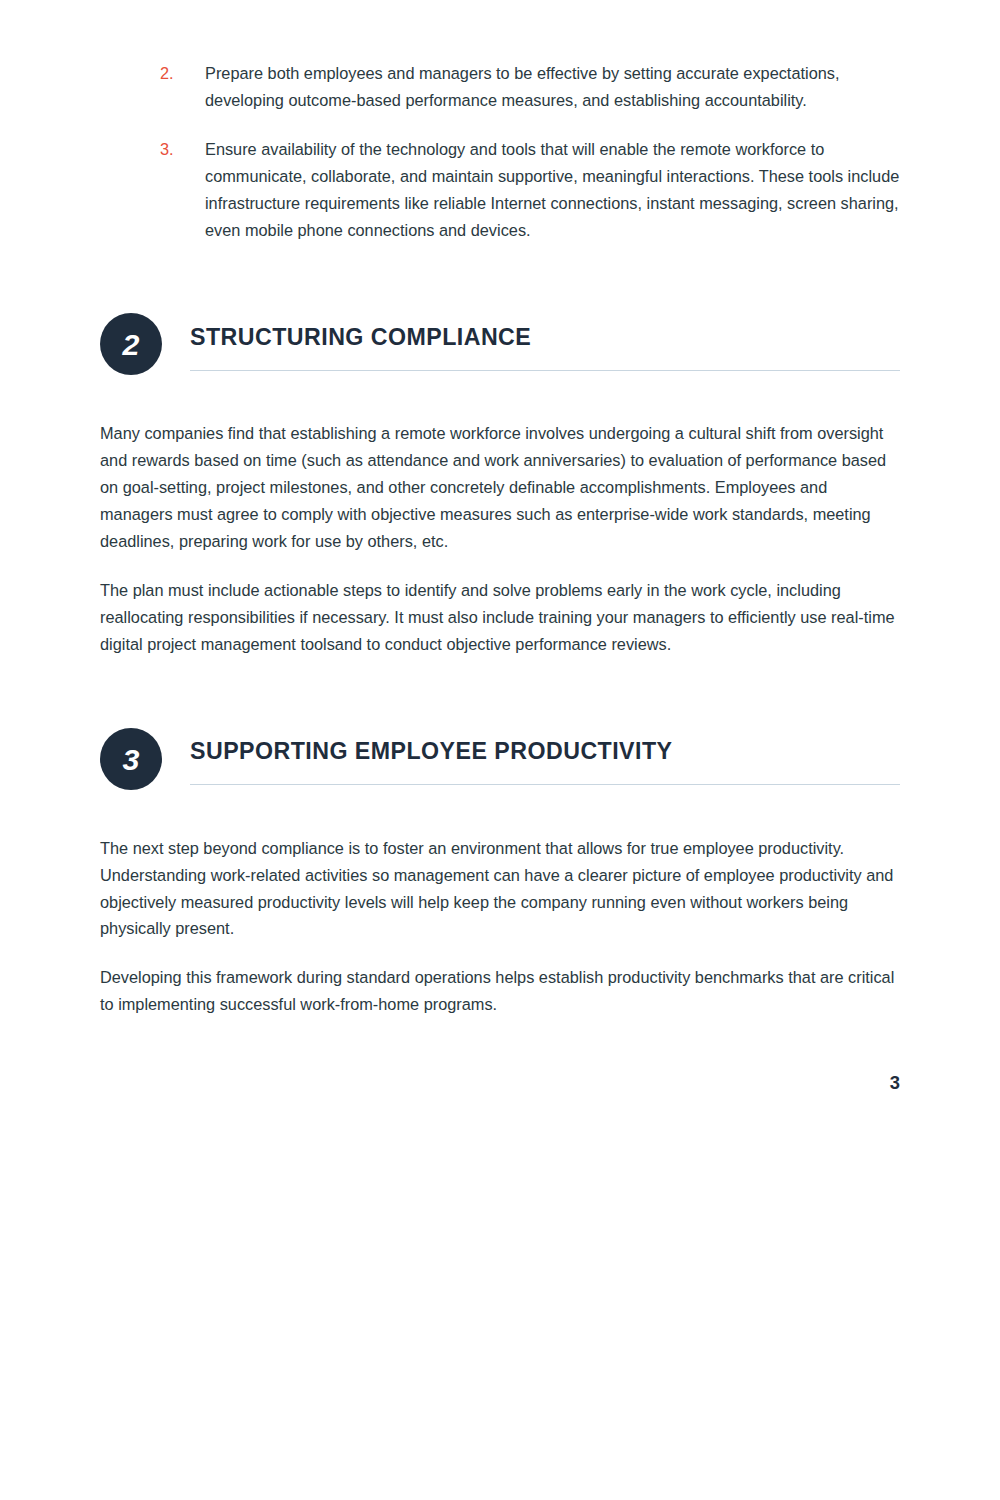Prepare both employees and managers to be effective by setting accurate expectations, developing outcome-based performance measures, and establishing accountability.
Ensure availability of the technology and tools that will enable the remote workforce to communicate, collaborate, and maintain supportive, meaningful interactions. These tools include infrastructure requirements like reliable Internet connections, instant messaging, screen sharing, even mobile phone connections and devices.
2
Structuring Compliance
Many companies find that establishing a remote workforce involves undergoing a cultural shift from oversight and rewards based on time (such as attendance and work anniversaries) to evaluation of performance based on goal-setting, project milestones, and other concretely definable accomplishments. Employees and managers must agree to comply with objective measures such as enterprise-wide work standards, meeting deadlines, preparing work for use by others, etc.
The plan must include actionable steps to identify and solve problems early in the work cycle, including reallocating responsibilities if necessary. It must also include training your managers to efficiently use real-time digital project management toolsand to conduct objective performance reviews.
3
Supporting Employee Productivity
The next step beyond compliance is to foster an environment that allows for true employee productivity. Understanding work-related activities so management can have a clearer picture of employee productivity and objectively measured productivity levels will help keep the company running even without workers being physically present.
Developing this framework during standard operations helps establish productivity benchmarks that are critical to implementing successful work-from-home programs.
3